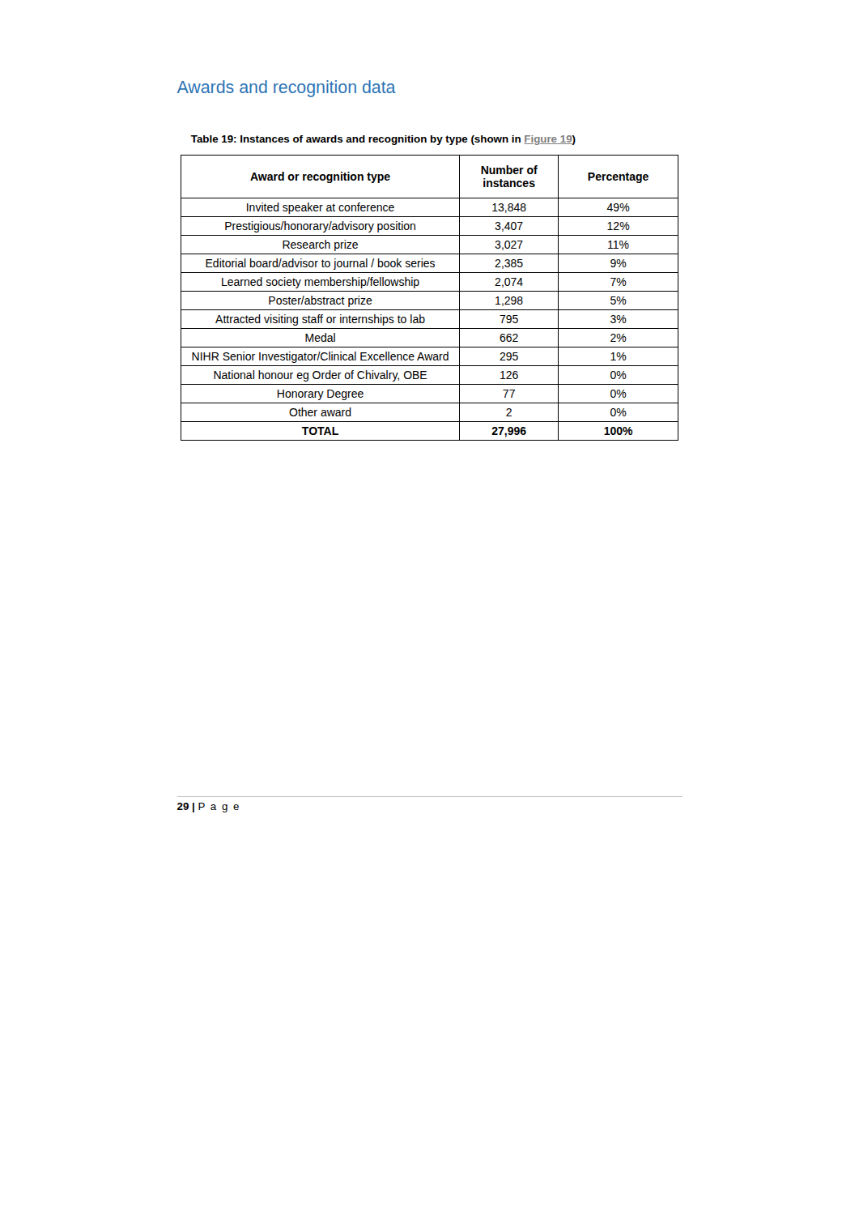Awards and recognition data
Table 19: Instances of awards and recognition by type (shown in Figure 19)
| Award or recognition type | Number of instances | Percentage |
| --- | --- | --- |
| Invited speaker at conference | 13,848 | 49% |
| Prestigious/honorary/advisory position | 3,407 | 12% |
| Research prize | 3,027 | 11% |
| Editorial board/advisor to journal / book series | 2,385 | 9% |
| Learned society membership/fellowship | 2,074 | 7% |
| Poster/abstract prize | 1,298 | 5% |
| Attracted visiting staff or internships to lab | 795 | 3% |
| Medal | 662 | 2% |
| NIHR Senior Investigator/Clinical Excellence Award | 295 | 1% |
| National honour eg Order of Chivalry, OBE | 126 | 0% |
| Honorary Degree | 77 | 0% |
| Other award | 2 | 0% |
| TOTAL | 27,996 | 100% |
29 | P a g e